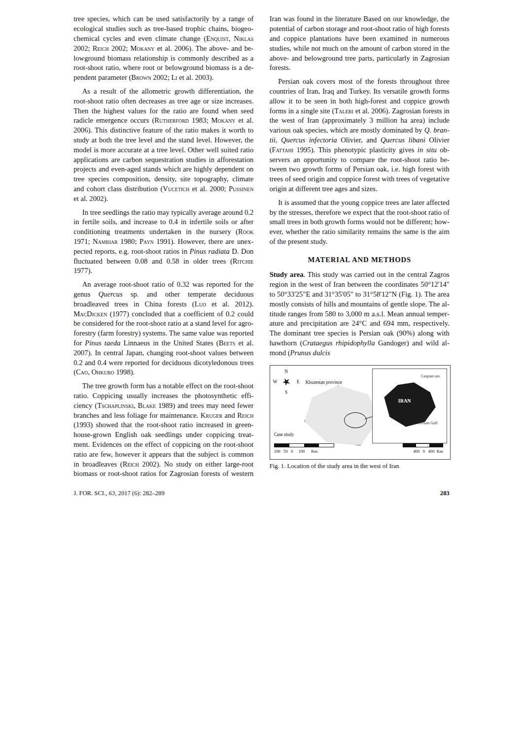tree species, which can be used satisfactorily by a range of ecological studies such as tree-based trophic chains, biogeochemical cycles and even climate change (Enquist, Niklas 2002; Reich 2002; Mokany et al. 2006). The above- and belowground biomass relationship is commonly described as a root-shoot ratio, where root or belowground biomass is a dependent parameter (Brown 2002; Li et al. 2003).
As a result of the allometric growth differentiation, the root-shoot ratio often decreases as tree age or size increases. Then the highest values for the ratio are found when seed radicle emergence occurs (Rutherford 1983; Mokany et al. 2006). This distinctive feature of the ratio makes it worth to study at both the tree level and the stand level. However, the model is more accurate at a tree level. Other well suited ratio applications are carbon sequestration studies in afforestation projects and even-aged stands which are highly dependent on tree species composition, density, site topography, climate and cohort class distribution (Vucetich et al. 2000; Pussinen et al. 2002).
In tree seedlings the ratio may typically average around 0.2 in fertile soils, and increase to 0.4 in infertile soils or after conditioning treatments undertaken in the nursery (Rook 1971; Nambiar 1980; Payn 1991). However, there are unexpected reports, e.g. root-shoot ratios in Pinus radiata D. Don fluctuated between 0.08 and 0.58 in older trees (Ritchie 1977).
An average root-shoot ratio of 0.32 was reported for the genus Quercus sp. and other temperate deciduous broadleaved trees in China forests (Luo et al. 2012). MacDicken (1977) concluded that a coefficient of 0.2 could be considered for the root-shoot ratio at a stand level for agroforestry (farm forestry) systems. The same value was reported for Pinus taeda Linnaeus in the United States (Beets et al. 2007). In central Japan, changing root-shoot values between 0.2 and 0.4 were reported for deciduous dicotyledonous trees (Cao, Ohkubo 1998).
The tree growth form has a notable effect on the root-shoot ratio. Coppicing usually increases the photosynthetic efficiency (Tschaplinski, Blake 1989) and trees may need fewer branches and less foliage for maintenance. Kruger and Reich (1993) showed that the root-shoot ratio increased in greenhouse-grown English oak seedlings under coppicing treatment. Evidences on the effect of coppicing on the root-shoot ratio are few, however it appears that the subject is common in broadleaves (Reich 2002). No study on either large-root biomass or root-shoot ratios for Zagrosian forests of western Iran was found in the literature Based on our knowledge, the potential of carbon storage and root-shoot ratio of high forests and coppice plantations have been examined in numerous studies, while not much on the amount of carbon stored in the above- and belowground tree parts, particularly in Zagrosian forests.
Persian oak covers most of the forests throughout three countries of Iran, Iraq and Turkey. Its versatile growth forms allow it to be seen in both high-forest and coppice growth forms in a single site (Talebi et al. 2006). Zagrosian forests in the west of Iran (approximately 3 million ha area) include various oak species, which are mostly dominated by Q. brantii, Quercus infectoria Olivier, and Quercus libani Olivier (Fattahi 1995). This phenotypic plasticity gives in situ observers an opportunity to compare the root-shoot ratio between two growth forms of Persian oak, i.e. high forest with trees of seed origin and coppice forest with trees of vegetative origin at different tree ages and sizes.
It is assumed that the young coppice trees are later affected by the stresses, therefore we expect that the root-shoot ratio of small trees in both growth forms would not be different; however, whether the ratio similarity remains the same is the aim of the present study.
Material and methods
Study area. This study was carried out in the central Zagros region in the west of Iran between the coordinates 50°12'14" to 50°33'25"E and 31°35'05" to 31°58'12"N (Fig. 1). The area mostly consists of hills and mountains of gentle slope. The altitude ranges from 580 to 3,000 m a.s.l. Mean annual temperature and precipitation are 24°C and 694 mm, respectively. The dominant tree species is Persian oak (90%) along with hawthorn (Crataegus rhipidophylla Gandoger) and wild almond (Prunus dulcis
N S W E
Khuzestan province
IRAN
Caspian sea
Persian Gulf
Case study
100 50 0 100 Km
400 0 400 Km
Fig. 1. Location of the study area in the west of Iran
J. FOR. SCI., 63, 2017 (6): 282–289 283